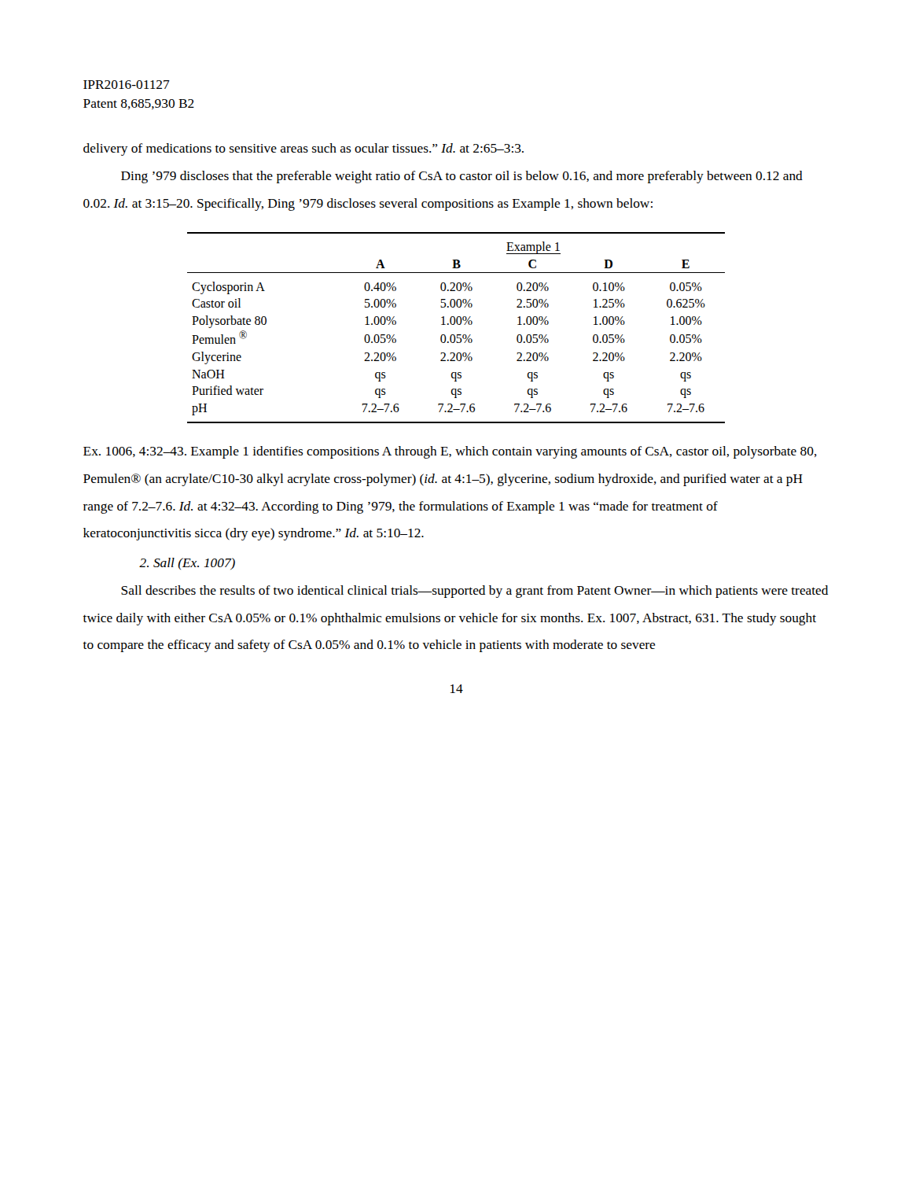IPR2016-01127
Patent 8,685,930 B2
delivery of medications to sensitive areas such as ocular tissues.” Id. at 2:65–3:3.
Ding ’979 discloses that the preferable weight ratio of CsA to castor oil is below 0.16, and more preferably between 0.12 and 0.02. Id. at 3:15–20. Specifically, Ding ’979 discloses several compositions as Example 1, shown below:
| | Example 1 |
| | A | B | C | D | E |
| Cyclosporin A | 0.40% | 0.20% | 0.20% | 0.10% | 0.05% |
| Castor oil | 5.00% | 5.00% | 2.50% | 1.25% | 0.625% |
| Polysorbate 80 | 1.00% | 1.00% | 1.00% | 1.00% | 1.00% |
| Pemulen ® | 0.05% | 0.05% | 0.05% | 0.05% | 0.05% |
| Glycerine | 2.20% | 2.20% | 2.20% | 2.20% | 2.20% |
| NaOH | qs | qs | qs | qs | qs |
| Purified water | qs | qs | qs | qs | qs |
| pH | 7.2–7.6 | 7.2–7.6 | 7.2–7.6 | 7.2–7.6 | 7.2–7.6 |
Ex. 1006, 4:32–43. Example 1 identifies compositions A through E, which contain varying amounts of CsA, castor oil, polysorbate 80, Pemulen® (an acrylate/C10-30 alkyl acrylate cross-polymer) (id. at 4:1–5), glycerine, sodium hydroxide, and purified water at a pH range of 7.2–7.6. Id. at 4:32–43. According to Ding ’979, the formulations of Example 1 was “made for treatment of keratoconjunctivitis sicca (dry eye) syndrome.” Id. at 5:10–12.
2. Sall (Ex. 1007)
Sall describes the results of two identical clinical trials—supported by a grant from Patent Owner—in which patients were treated twice daily with either CsA 0.05% or 0.1% ophthalmic emulsions or vehicle for six months. Ex. 1007, Abstract, 631. The study sought to compare the efficacy and safety of CsA 0.05% and 0.1% to vehicle in patients with moderate to severe
14